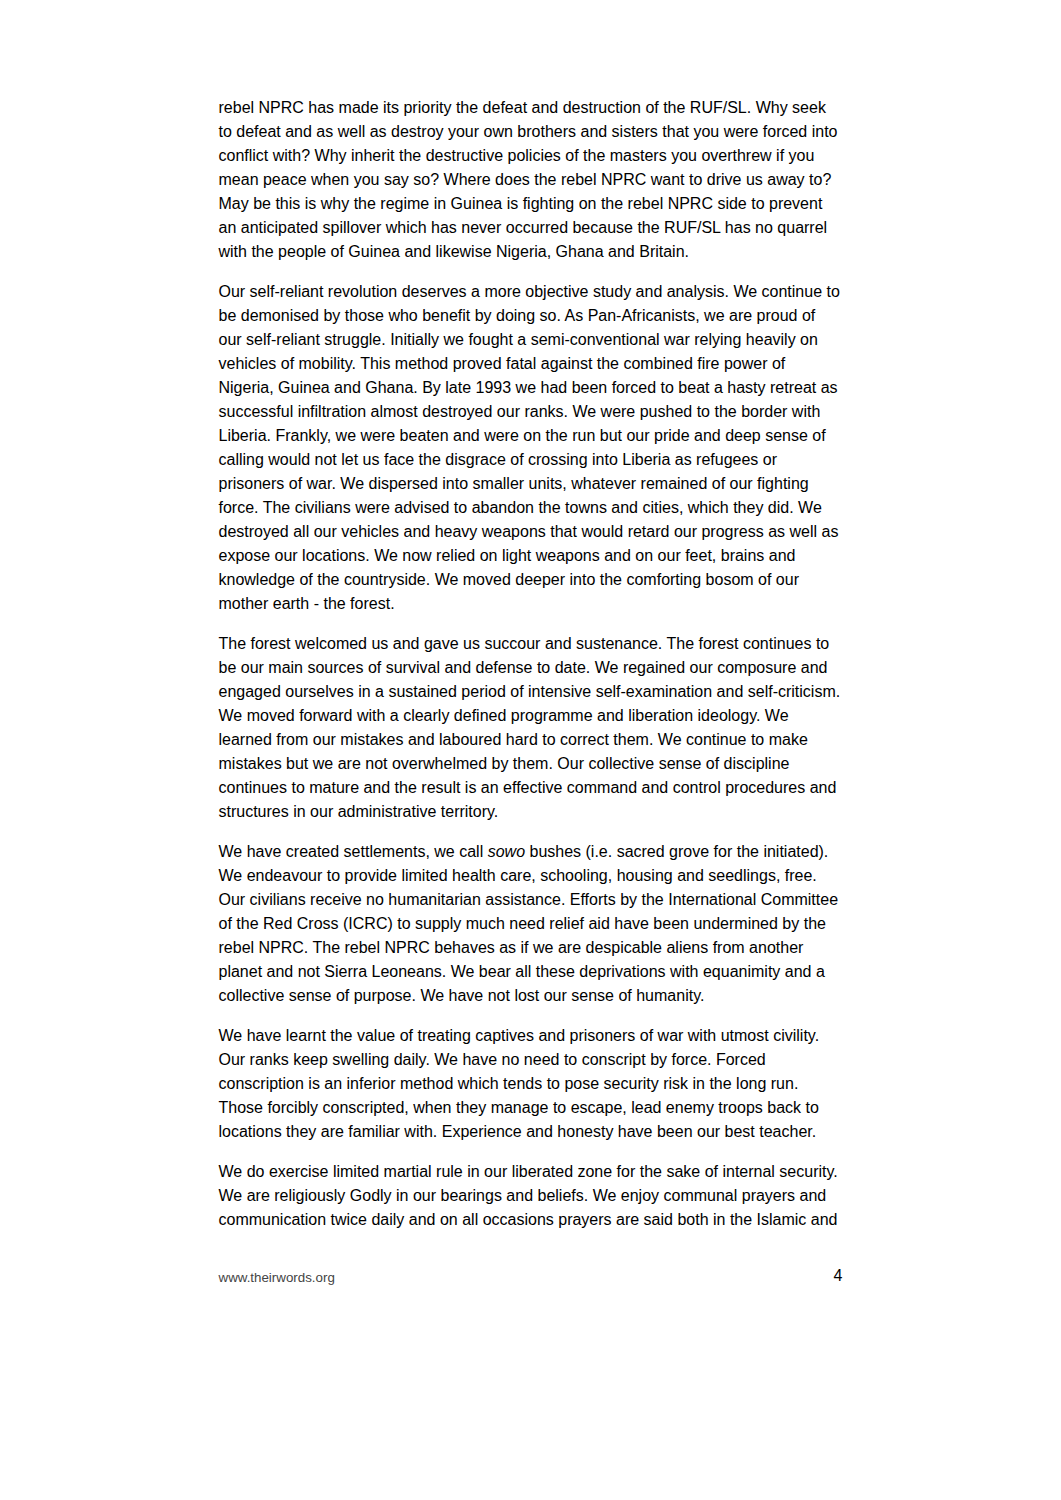rebel NPRC has made its priority the defeat and destruction of the RUF/SL. Why seek to defeat and as well as destroy your own brothers and sisters that you were forced into conflict with? Why inherit the destructive policies of the masters you overthrew if you mean peace when you say so? Where does the rebel NPRC want to drive us away to? May be this is why the regime in Guinea is fighting on the rebel NPRC side to prevent an anticipated spillover which has never occurred because the RUF/SL has no quarrel with the people of Guinea and likewise Nigeria, Ghana and Britain.
Our self-reliant revolution deserves a more objective study and analysis. We continue to be demonised by those who benefit by doing so. As Pan-Africanists, we are proud of our self-reliant struggle. Initially we fought a semi-conventional war relying heavily on vehicles of mobility. This method proved fatal against the combined fire power of Nigeria, Guinea and Ghana. By late 1993 we had been forced to beat a hasty retreat as successful infiltration almost destroyed our ranks. We were pushed to the border with Liberia. Frankly, we were beaten and were on the run but our pride and deep sense of calling would not let us face the disgrace of crossing into Liberia as refugees or prisoners of war. We dispersed into smaller units, whatever remained of our fighting force. The civilians were advised to abandon the towns and cities, which they did. We destroyed all our vehicles and heavy weapons that would retard our progress as well as expose our locations. We now relied on light weapons and on our feet, brains and knowledge of the countryside. We moved deeper into the comforting bosom of our mother earth - the forest.
The forest welcomed us and gave us succour and sustenance. The forest continues to be our main sources of survival and defense to date. We regained our composure and engaged ourselves in a sustained period of intensive self-examination and self-criticism. We moved forward with a clearly defined programme and liberation ideology. We learned from our mistakes and laboured hard to correct them. We continue to make mistakes but we are not overwhelmed by them. Our collective sense of discipline continues to mature and the result is an effective command and control procedures and structures in our administrative territory.
We have created settlements, we call sowo bushes (i.e. sacred grove for the initiated). We endeavour to provide limited health care, schooling, housing and seedlings, free. Our civilians receive no humanitarian assistance. Efforts by the International Committee of the Red Cross (ICRC) to supply much need relief aid have been undermined by the rebel NPRC. The rebel NPRC behaves as if we are despicable aliens from another planet and not Sierra Leoneans. We bear all these deprivations with equanimity and a collective sense of purpose. We have not lost our sense of humanity.
We have learnt the value of treating captives and prisoners of war with utmost civility. Our ranks keep swelling daily. We have no need to conscript by force. Forced conscription is an inferior method which tends to pose security risk in the long run. Those forcibly conscripted, when they manage to escape, lead enemy troops back to locations they are familiar with. Experience and honesty have been our best teacher.
We do exercise limited martial rule in our liberated zone for the sake of internal security. We are religiously Godly in our bearings and beliefs. We enjoy communal prayers and communication twice daily and on all occasions prayers are said both in the Islamic and
www.theirwords.org
4